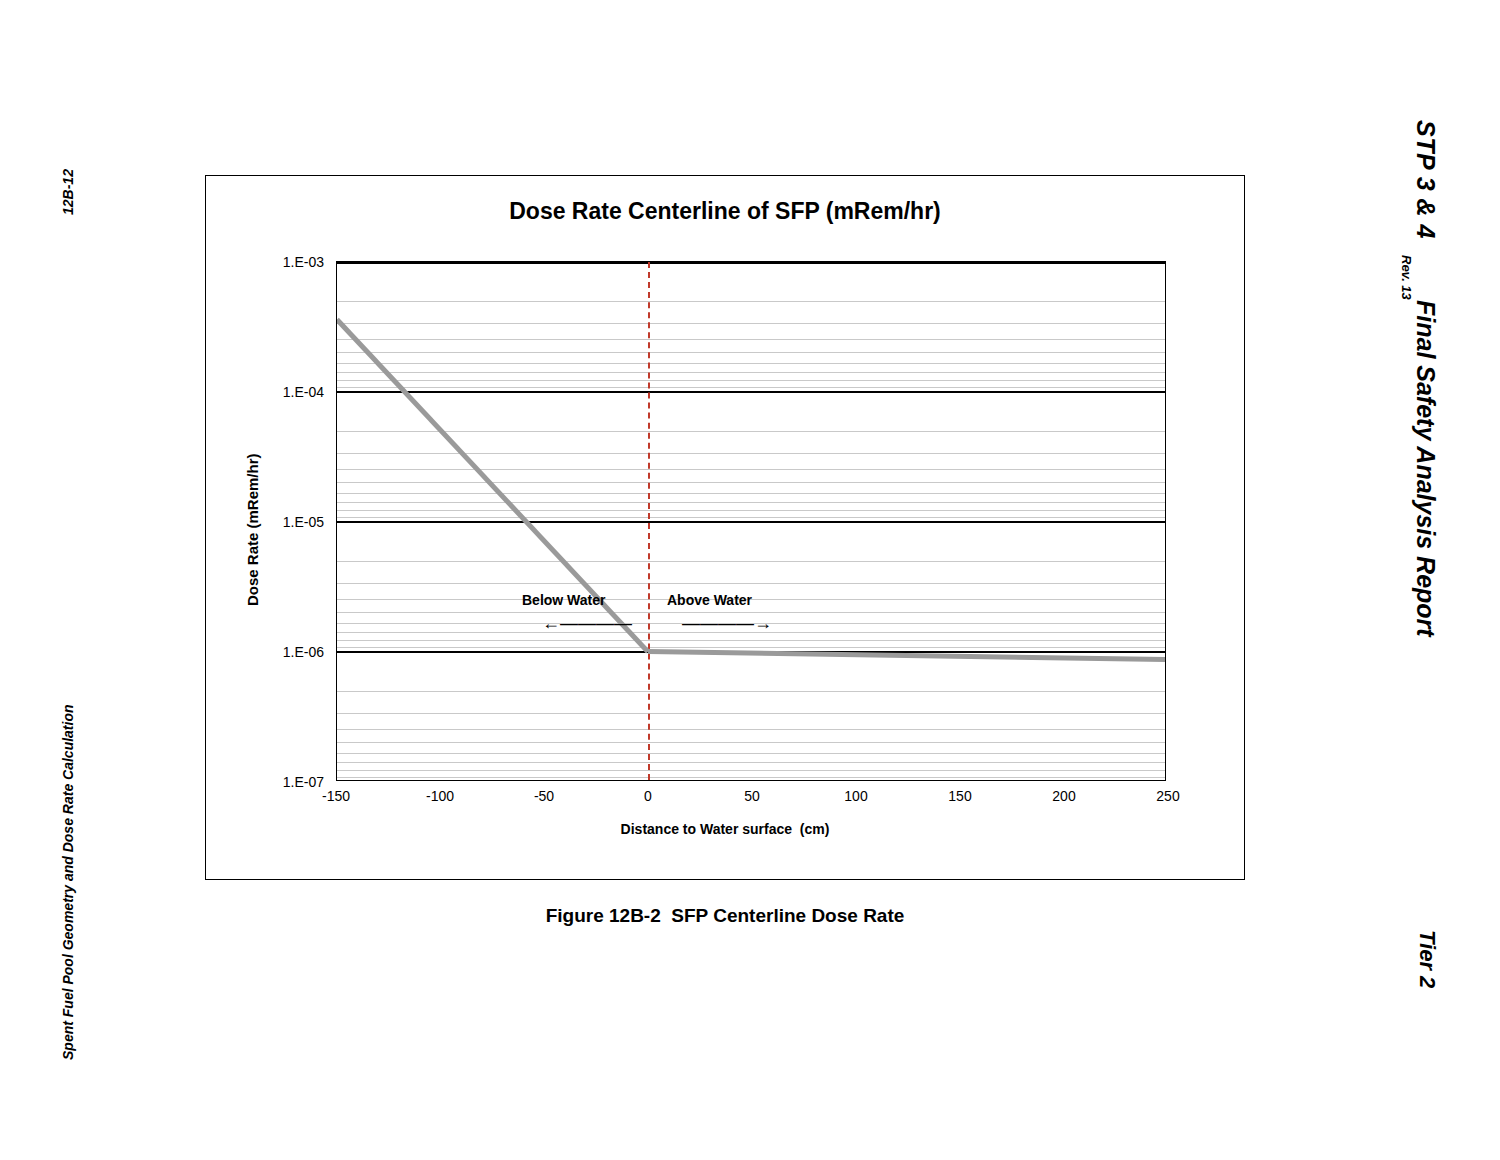STP 3 & 4
Rev. 13
Final Safety Analysis Report
Tier 2
12B-12
Spent Fuel Pool Geometry and Dose Rate Calculation
Dose Rate Centerline of SFP (mRem/hr)
Dose Rate (mRem/hr)
1.E-03
1.E-04
1.E-05
1.E-06
1.E-07
x-range -150..250 over 830px => px per cm = 2.075 ; x=0 -> 311.25px
Segment 1: from (-150, ~4.5E-04) to (0, 1.0E-06) start px: x=0, y=~57 ; end px: x=311, y=389 length = sqrt(311^2 + 332^2) ≈ 455 ; angle = atan2(332,311) ≈ 46.9deg
Segment 2: from (0, 1.0E-06) to (250, ~9.3E-07) : nearly flat, slight downward start px: x=311, y=389 ; end px: x=830, y=397 length ≈ 519 ; angle ≈ 0.9deg
Below Water
Above Water
←————
————→
-150
-100
-50
0
50
100
150
200
250
Distance to Water surface (cm)
Figure 12B-2 SFP Centerline Dose Rate